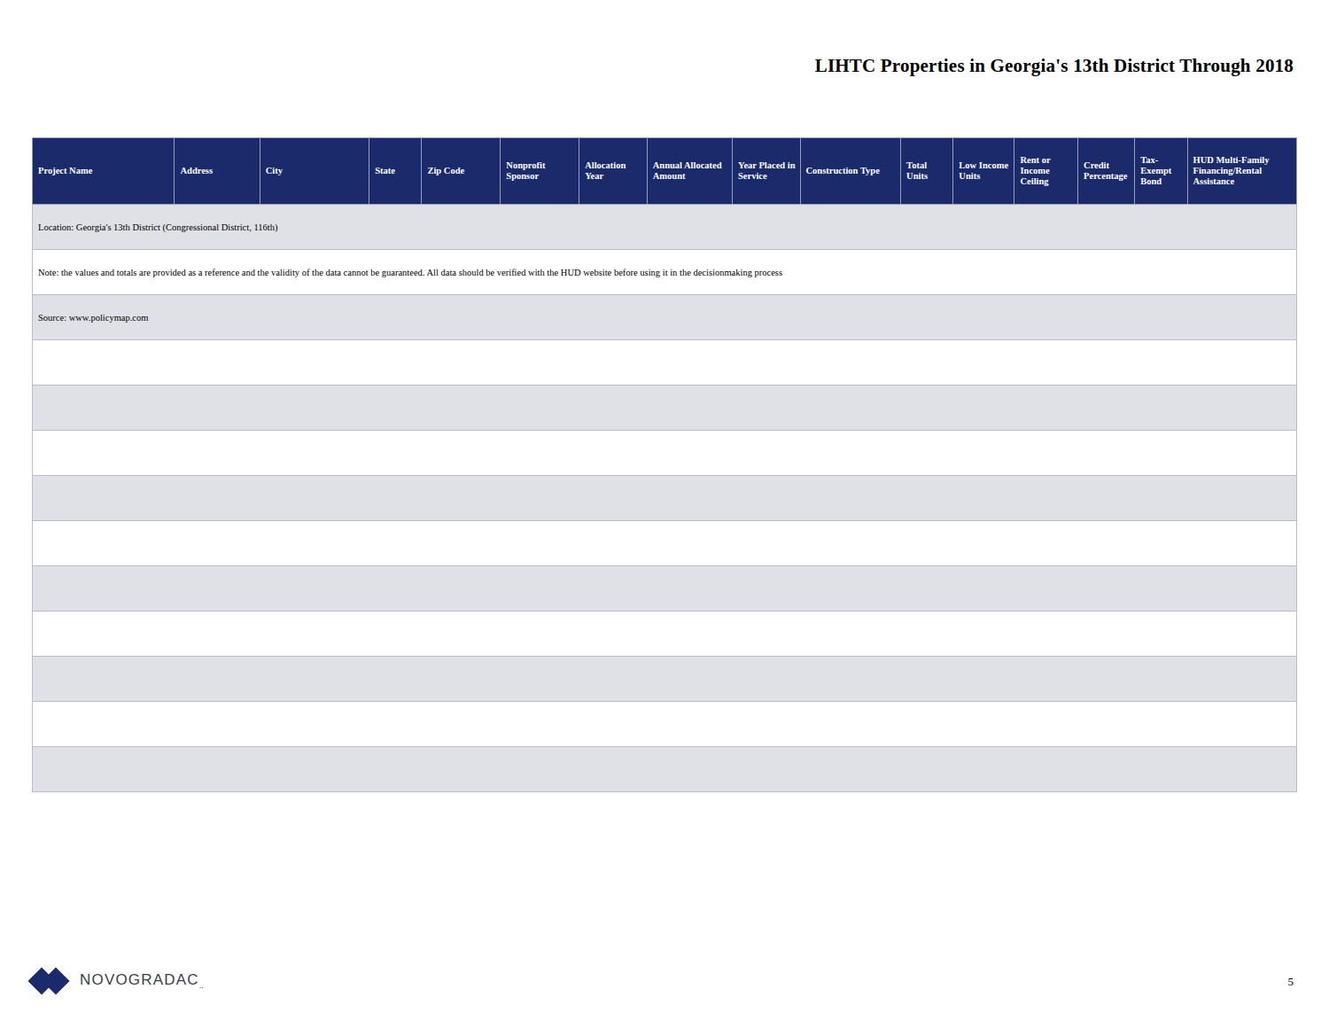LIHTC Properties in Georgia's 13th District Through 2018
| Project Name | Address | City | State | Zip Code | Nonprofit Sponsor | Allocation Year | Annual Allocated Amount | Year Placed in Service | Construction Type | Total Units | Low Income Units | Rent or Income Ceiling | Credit Percentage | Tax-Exempt Bond | HUD Multi-Family Financing/Rental Assistance |
| --- | --- | --- | --- | --- | --- | --- | --- | --- | --- | --- | --- | --- | --- | --- | --- |
| Location: Georgia's 13th District (Congressional District, 116th) |
| Note: the values and totals are provided as a reference and the validity of the data cannot be guaranteed. All data should be verified with the HUD website before using it in the decisionmaking process |
| Source: www.policymap.com |
NOVOGRADAC..
5